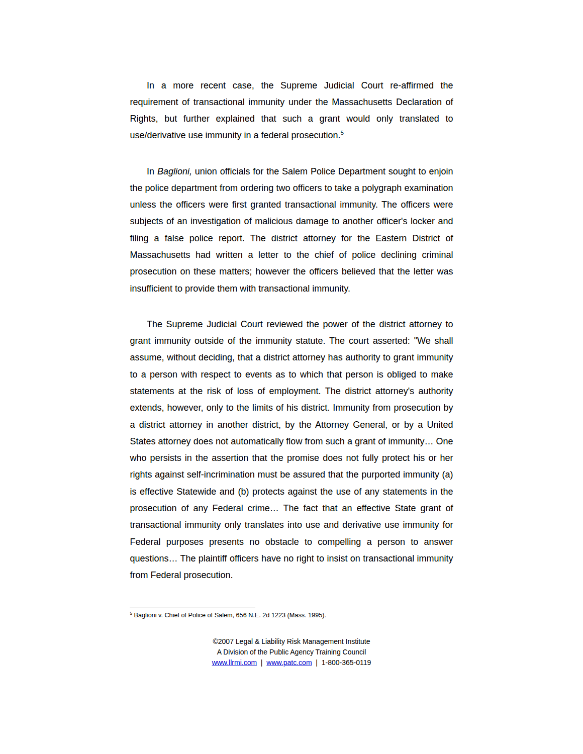In a more recent case, the Supreme Judicial Court re-affirmed the requirement of transactional immunity under the Massachusetts Declaration of Rights, but further explained that such a grant would only translated to use/derivative use immunity in a federal prosecution.5
In Baglioni, union officials for the Salem Police Department sought to enjoin the police department from ordering two officers to take a polygraph examination unless the officers were first granted transactional immunity. The officers were subjects of an investigation of malicious damage to another officer's locker and filing a false police report. The district attorney for the Eastern District of Massachusetts had written a letter to the chief of police declining criminal prosecution on these matters; however the officers believed that the letter was insufficient to provide them with transactional immunity.
The Supreme Judicial Court reviewed the power of the district attorney to grant immunity outside of the immunity statute. The court asserted: "We shall assume, without deciding, that a district attorney has authority to grant immunity to a person with respect to events as to which that person is obliged to make statements at the risk of loss of employment. The district attorney's authority extends, however, only to the limits of his district. Immunity from prosecution by a district attorney in another district, by the Attorney General, or by a United States attorney does not automatically flow from such a grant of immunity… One who persists in the assertion that the promise does not fully protect his or her rights against self-incrimination must be assured that the purported immunity (a) is effective Statewide and (b) protects against the use of any statements in the prosecution of any Federal crime… The fact that an effective State grant of transactional immunity only translates into use and derivative use immunity for Federal purposes presents no obstacle to compelling a person to answer questions… The plaintiff officers have no right to insist on transactional immunity from Federal prosecution.
5 Baglioni v. Chief of Police of Salem, 656 N.E. 2d 1223 (Mass. 1995).
©2007 Legal & Liability Risk Management Institute
A Division of the Public Agency Training Council
www.llrmi.com | www.patc.com | 1-800-365-0119